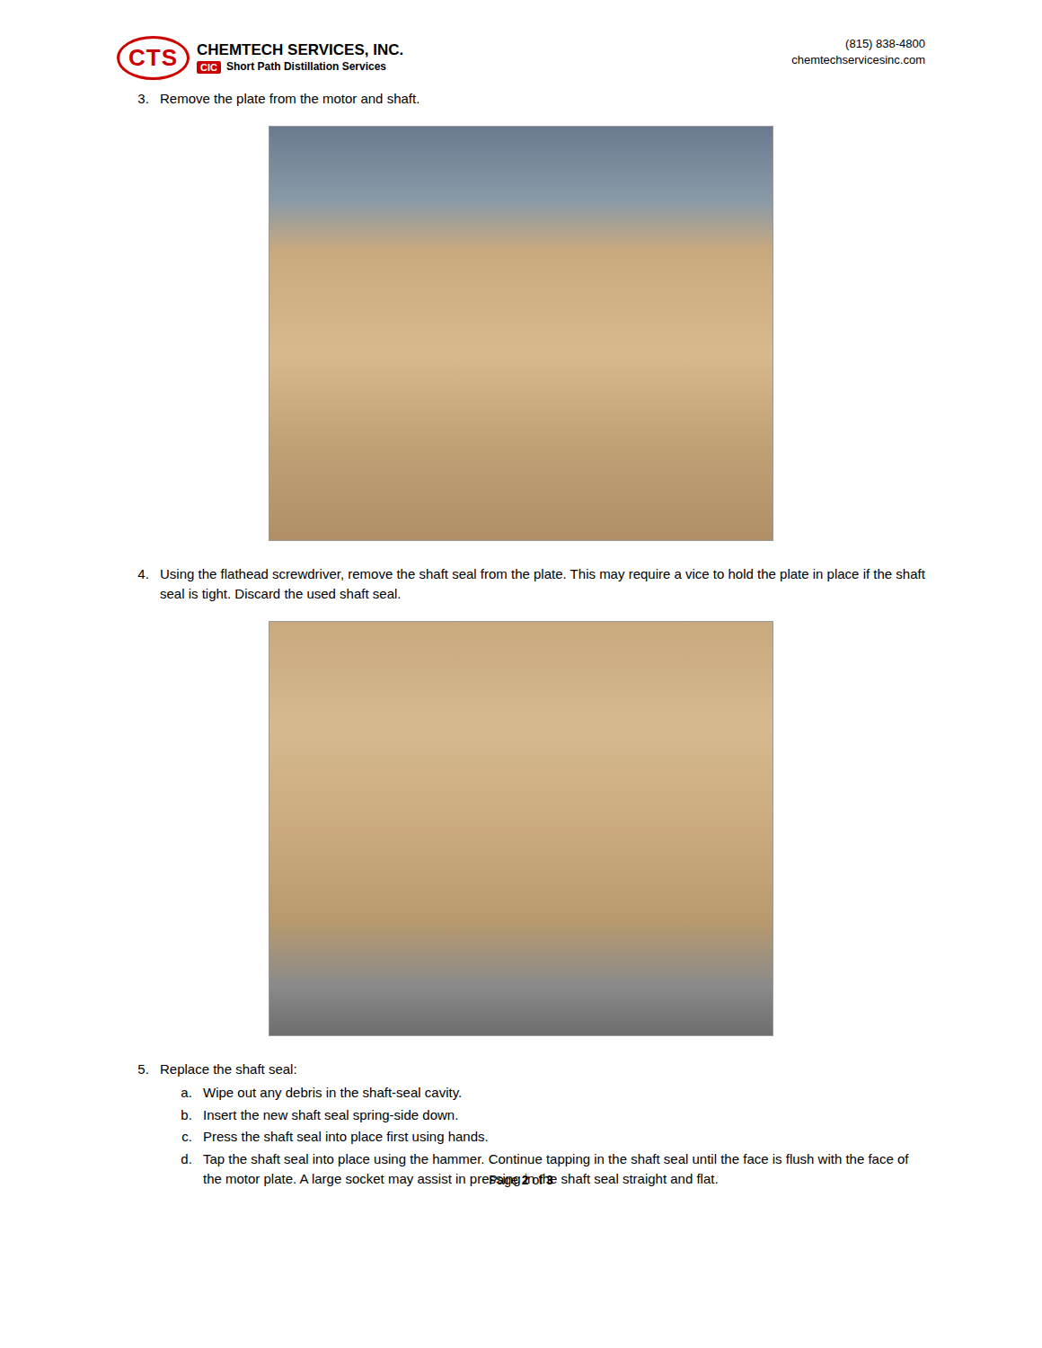CTS
CHEMTECH SERVICES, INC.
CIC Short Path Distillation Services
(815) 838-4800
chemtechservicesinc.com
Remove the plate from the motor and shaft.
Using the flathead screwdriver, remove the shaft seal from the plate. This may require a vice to hold the plate in place if the shaft seal is tight. Discard the used shaft seal.
Replace the shaft seal:
Wipe out any debris in the shaft-seal cavity.
Insert the new shaft seal spring-side down.
Press the shaft seal into place first using hands.
Tap the shaft seal into place using the hammer. Continue tapping in the shaft seal until the face is flush with the face of the motor plate. A large socket may assist in pressing in the shaft seal straight and flat.
Page 2 of 3